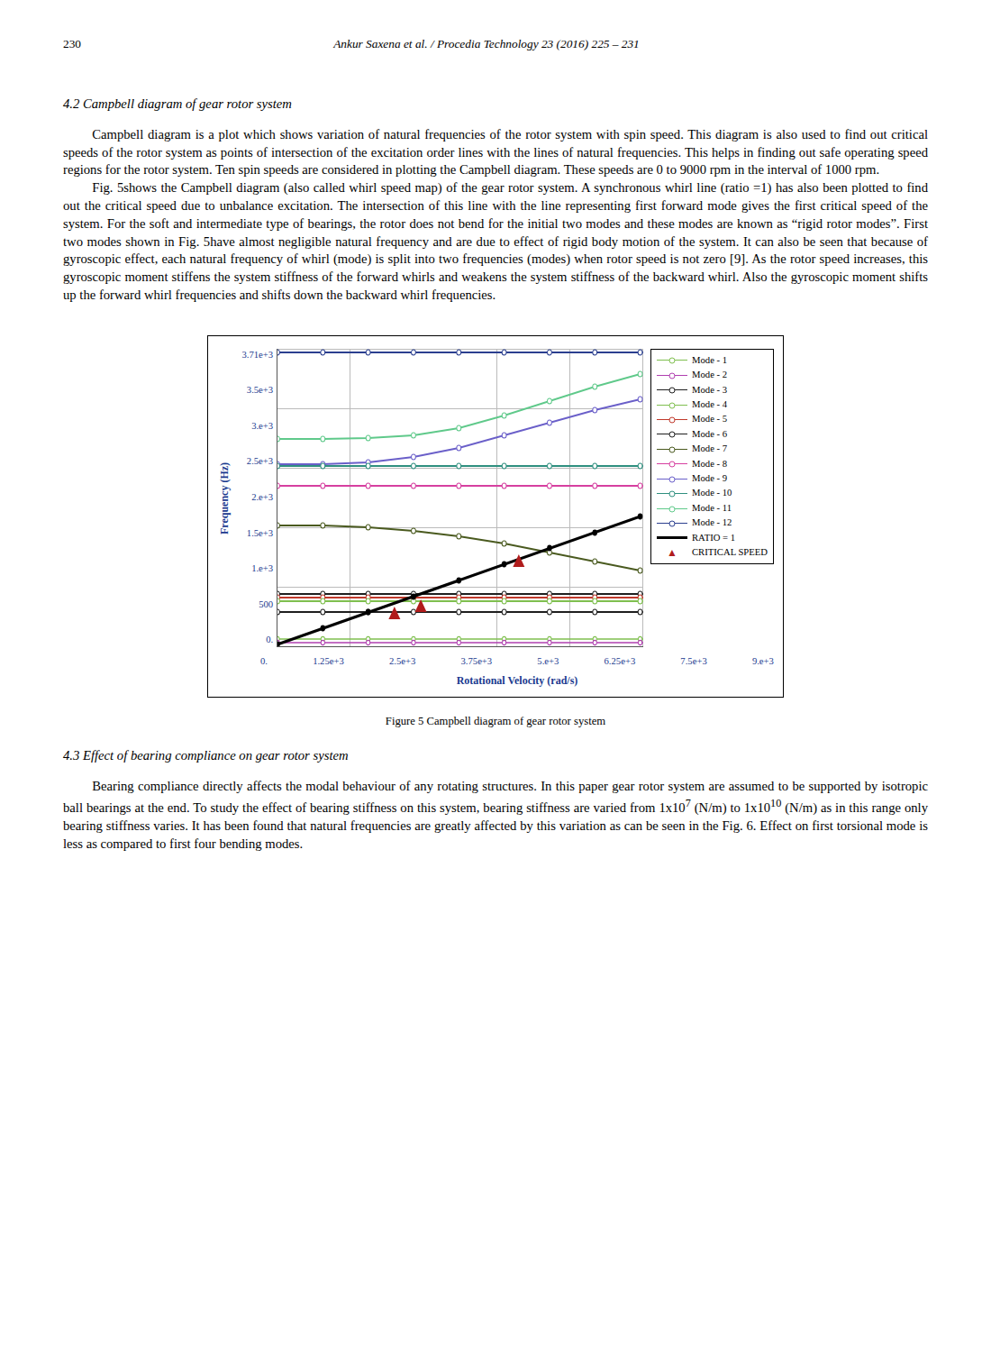230 Ankur Saxena et al. / Procedia Technology 23 (2016) 225 – 231
4.2 Campbell diagram of gear rotor system
Campbell diagram is a plot which shows variation of natural frequencies of the rotor system with spin speed. This diagram is also used to find out critical speeds of the rotor system as points of intersection of the excitation order lines with the lines of natural frequencies. This helps in finding out safe operating speed regions for the rotor system. Ten spin speeds are considered in plotting the Campbell diagram. These speeds are 0 to 9000 rpm in the interval of 1000 rpm.
Fig. 5shows the Campbell diagram (also called whirl speed map) of the gear rotor system. A synchronous whirl line (ratio =1) has also been plotted to find out the critical speed due to unbalance excitation. The intersection of this line with the line representing first forward mode gives the first critical speed of the system. For the soft and intermediate type of bearings, the rotor does not bend for the initial two modes and these modes are known as “rigid rotor modes”. First two modes shown in Fig. 5have almost negligible natural frequency and are due to effect of rigid body motion of the system. It can also be seen that because of gyroscopic effect, each natural frequency of whirl (mode) is split into two frequencies (modes) when rotor speed is not zero [9]. As the rotor speed increases, this gyroscopic moment stiffens the system stiffness of the forward whirls and weakens the system stiffness of the backward whirl. Also the gyroscopic moment shifts up the forward whirl frequencies and shifts down the backward whirl frequencies.
Frequency (Hz)
3.71e+3 3.5e+3 3.e+3 2.5e+3 2.e+3 1.5e+3 1.e+3 500 0.
Mode - 1
Mode - 2
Mode - 3
Mode - 4
Mode - 5
Mode - 6
Mode - 7
Mode - 8
Mode - 9
Mode - 10
Mode - 11
Mode - 12
RATIO = 1
▲CRITICAL SPEED
0. 1.25e+3 2.5e+3 3.75e+3 5.e+3 6.25e+3 7.5e+3 9.e+3
Rotational Velocity (rad/s)
Figure 5 Campbell diagram of gear rotor system
4.3 Effect of bearing compliance on gear rotor system
Bearing compliance directly affects the modal behaviour of any rotating structures. In this paper gear rotor system are assumed to be supported by isotropic ball bearings at the end. To study the effect of bearing stiffness on this system, bearing stiffness are varied from 1x107 (N/m) to 1x1010 (N/m) as in this range only bearing stiffness varies. It has been found that natural frequencies are greatly affected by this variation as can be seen in the Fig. 6. Effect on first torsional mode is less as compared to first four bending modes.